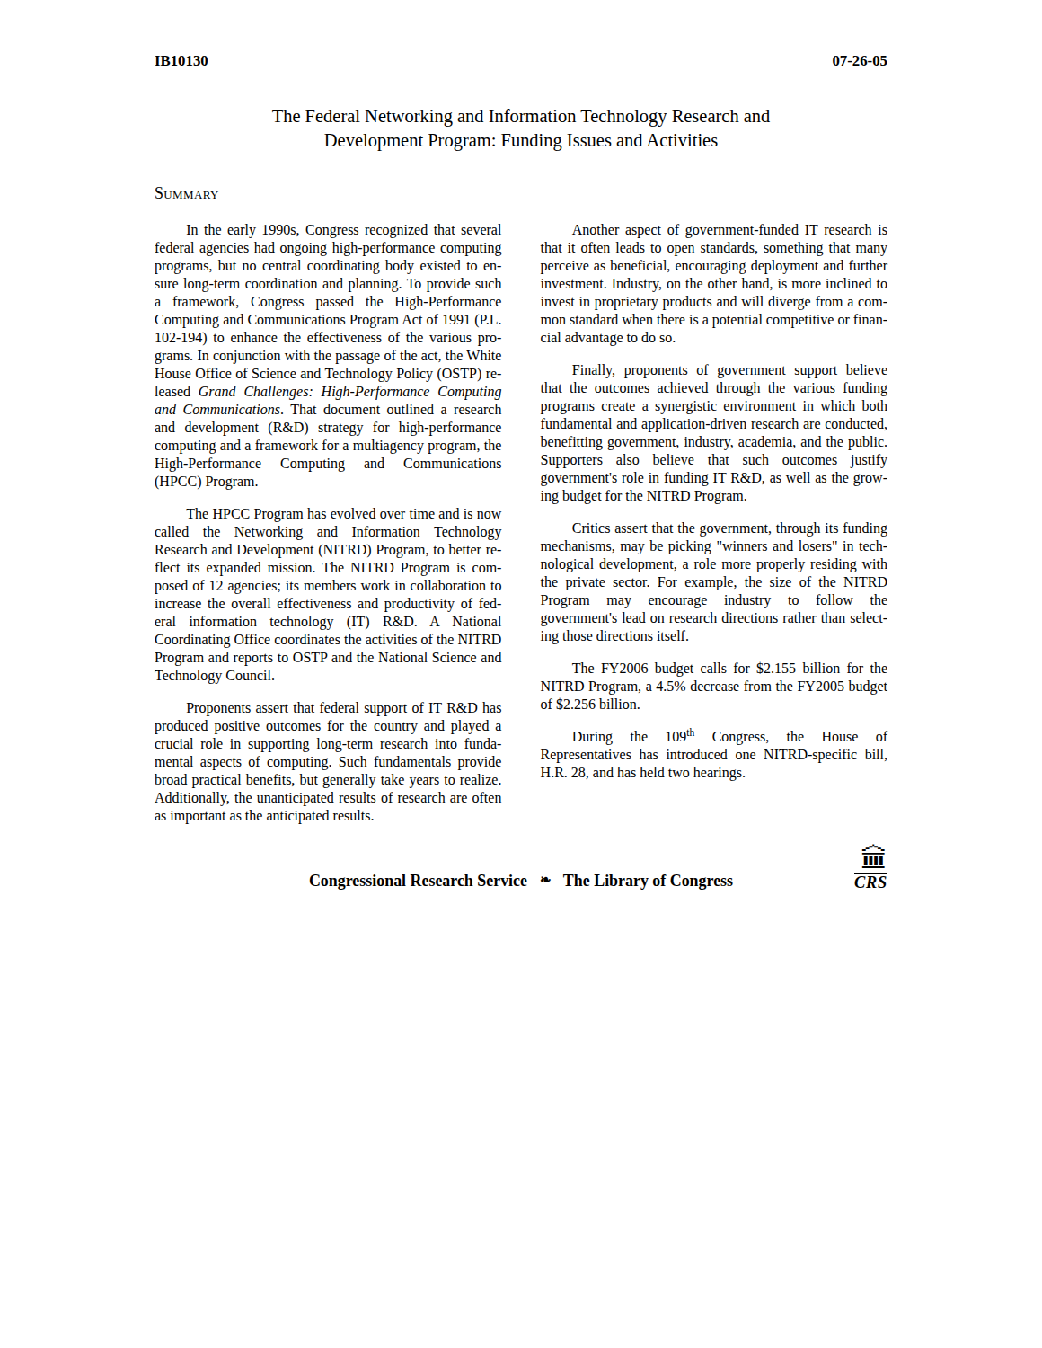IB10130 07-26-05
The Federal Networking and Information Technology Research and
Development Program: Funding Issues and Activities
Summary
In the early 1990s, Congress recognized that several federal agencies had ongoing high-performance computing programs, but no central coordinating body existed to ensure long-term coordination and planning. To provide such a framework, Congress passed the High-Performance Computing and Communications Program Act of 1991 (P.L. 102-194) to enhance the effectiveness of the various programs. In conjunction with the passage of the act, the White House Office of Science and Technology Policy (OSTP) released Grand Challenges: High-Performance Computing and Communications. That document outlined a research and development (R&D) strategy for high-performance computing and a framework for a multiagency program, the High-Performance Computing and Communications (HPCC) Program.
The HPCC Program has evolved over time and is now called the Networking and Information Technology Research and Development (NITRD) Program, to better reflect its expanded mission. The NITRD Program is composed of 12 agencies; its members work in collaboration to increase the overall effectiveness and productivity of federal information technology (IT) R&D. A National Coordinating Office coordinates the activities of the NITRD Program and reports to OSTP and the National Science and Technology Council.
Proponents assert that federal support of IT R&D has produced positive outcomes for the country and played a crucial role in supporting long-term research into fundamental aspects of computing. Such fundamentals provide broad practical benefits, but generally take years to realize. Additionally, the unanticipated results of research are often as important as the anticipated results.
Another aspect of government-funded IT research is that it often leads to open standards, something that many perceive as beneficial, encouraging deployment and further investment. Industry, on the other hand, is more inclined to invest in proprietary products and will diverge from a common standard when there is a potential competitive or financial advantage to do so.
Finally, proponents of government support believe that the outcomes achieved through the various funding programs create a synergistic environment in which both fundamental and application-driven research are conducted, benefitting government, industry, academia, and the public. Supporters also believe that such outcomes justify government's role in funding IT R&D, as well as the growing budget for the NITRD Program.
Critics assert that the government, through its funding mechanisms, may be picking "winners and losers" in technological development, a role more properly residing with the private sector. For example, the size of the NITRD Program may encourage industry to follow the government's lead on research directions rather than selecting those directions itself.
The FY2006 budget calls for $2.155 billion for the NITRD Program, a 4.5% decrease from the FY2005 budget of $2.256 billion.
During the 109th Congress, the House of Representatives has introduced one NITRD-specific bill, H.R. 28, and has held two hearings.
Congressional Research Service ❧ The Library of Congress
🏛
CRS